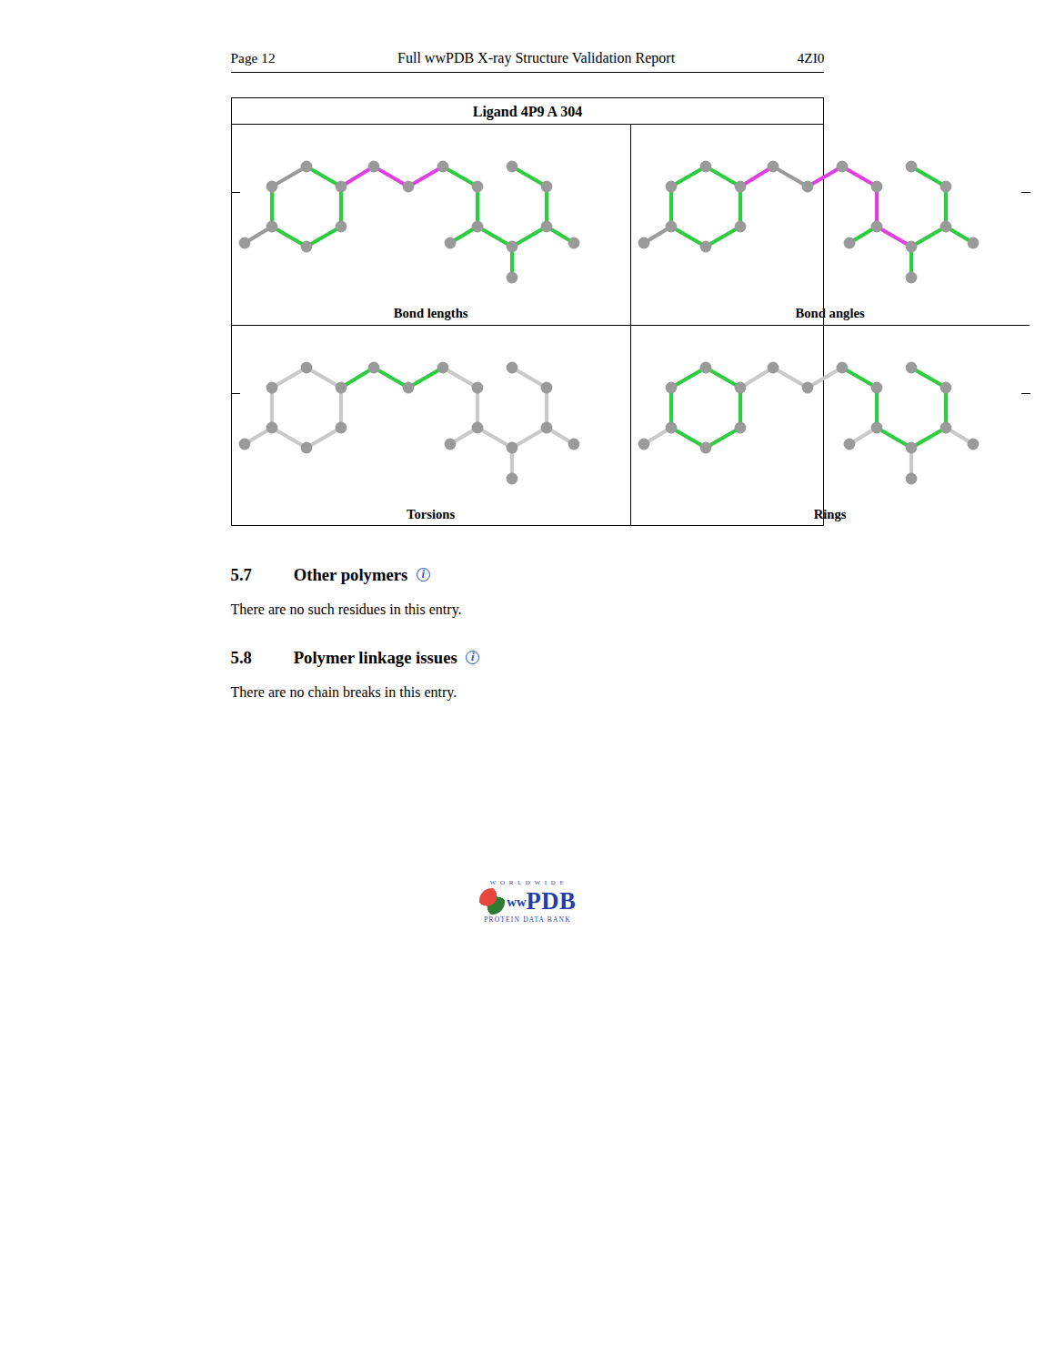Page 12
Full wwPDB X-ray Structure Validation Report
4ZI0
Ligand 4P9 A 304
Bond lengths
Bond angles
Torsions
Rings
5.7 Other polymers i
There are no such residues in this entry.
5.8 Polymer linkage issues i
There are no chain breaks in this entry.
W O R L D W I D E
ww PDB
PROTEIN DATA BANK